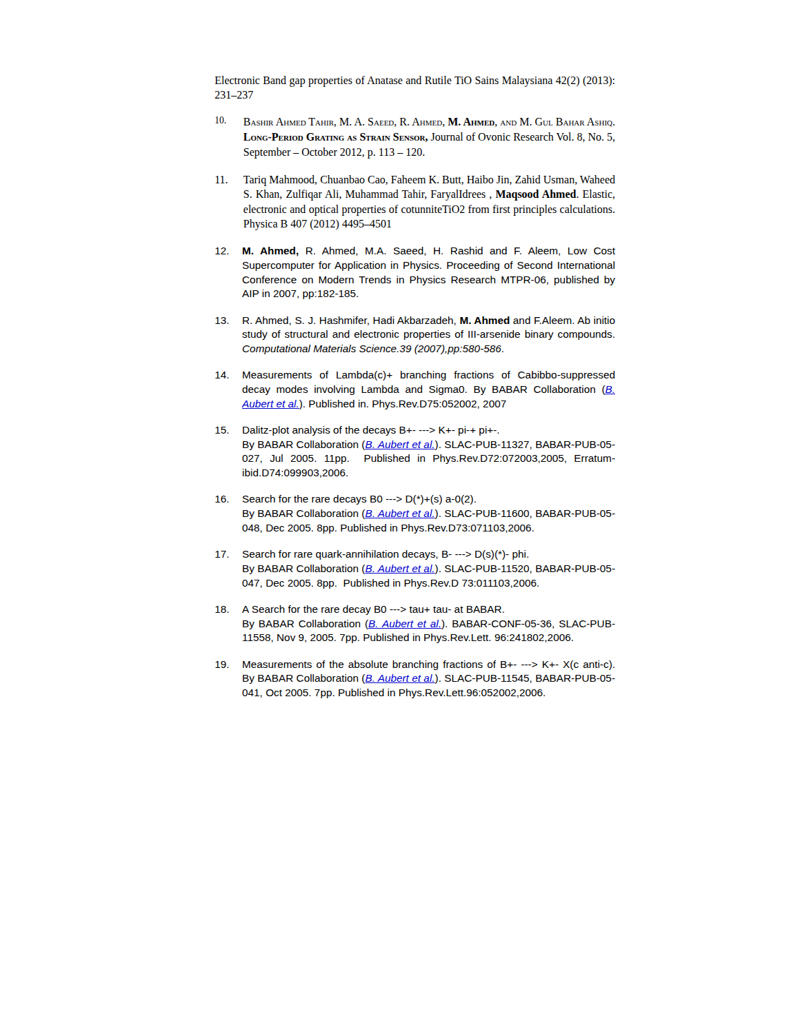Electronic Band gap properties of Anatase and Rutile TiO Sains Malaysiana 42(2) (2013): 231–237
10. Bashir Ahmed Tahir, M. A. Saeed, R. Ahmed, M. Ahmed, and M. Gul Bahar Ashiq. Long-Period Grating as Strain Sensor, Journal of Ovonic Research Vol. 8, No. 5, September – October 2012, p. 113 – 120.
11. Tariq Mahmood, Chuanbao Cao, Faheem K. Butt, Haibo Jin, Zahid Usman, Waheed S. Khan, Zulfiqar Ali, Muhammad Tahir, FaryalIdrees , Maqsood Ahmed. Elastic, electronic and optical properties of cotunniteTiO2 from first principles calculations. Physica B 407 (2012) 4495–4501
12. M. Ahmed, R. Ahmed, M.A. Saeed, H. Rashid and F. Aleem, Low Cost Supercomputer for Application in Physics. Proceeding of Second International Conference on Modern Trends in Physics Research MTPR-06, published by AIP in 2007, pp:182-185.
13. R. Ahmed, S. J. Hashmifer, Hadi Akbarzadeh, M. Ahmed and F.Aleem. Ab initio study of structural and electronic properties of III-arsenide binary compounds. Computational Materials Science.39 (2007),pp:580-586.
14. Measurements of Lambda(c)+ branching fractions of Cabibbo-suppressed decay modes involving Lambda and Sigma0. By BABAR Collaboration (B. Aubert et al.). Published in. Phys.Rev.D75:052002, 2007
15. Dalitz-plot analysis of the decays B+- ---> K+- pi-+ pi+-.By BABAR Collaboration (B. Aubert et al.). SLAC-PUB-11327, BABAR-PUB-05-027, Jul 2005. 11pp. Published in Phys.Rev.D72:072003,2005, Erratum-ibid.D74:099903,2006.
16. Search for the rare decays B0 ---> D(*)+(s) a-0(2).By BABAR Collaboration (B. Aubert et al.). SLAC-PUB-11600, BABAR-PUB-05-048, Dec 2005. 8pp. Published in Phys.Rev.D73:071103,2006.
17. Search for rare quark-annihilation decays, B- ---> D(s)(*)- phi.By BABAR Collaboration (B. Aubert et al.). SLAC-PUB-11520, BABAR-PUB-05-047, Dec 2005. 8pp. Published in Phys.Rev.D 73:011103,2006.
18. A Search for the rare decay B0 ---> tau+ tau- at BABAR.By BABAR Collaboration (B. Aubert et al.). BABAR-CONF-05-36, SLAC-PUB-11558, Nov 9, 2005. 7pp. Published in Phys.Rev.Lett. 96:241802,2006.
19. Measurements of the absolute branching fractions of B+- ---> K+- X(c anti-c). By BABAR Collaboration (B. Aubert et al.). SLAC-PUB-11545, BABAR-PUB-05-041, Oct 2005. 7pp. Published in Phys.Rev.Lett.96:052002,2006.